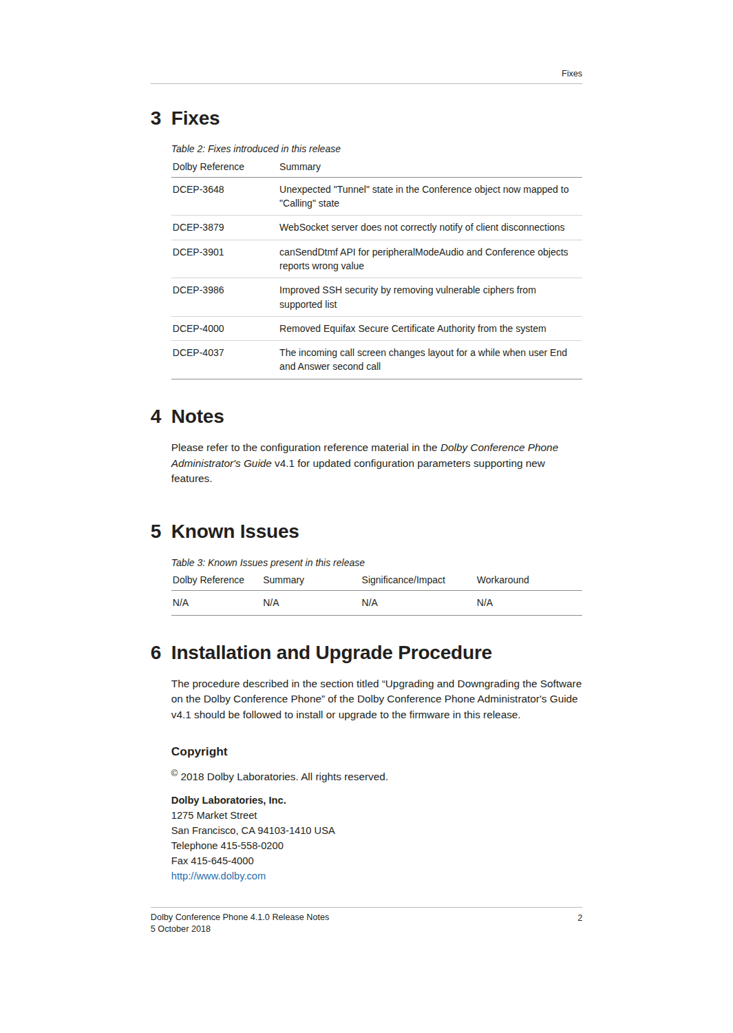Fixes
3 Fixes
Table 2: Fixes introduced in this release
| Dolby Reference | Summary |
| --- | --- |
| DCEP-3648 | Unexpected "Tunnel" state in the Conference object now mapped to "Calling" state |
| DCEP-3879 | WebSocket server does not correctly notify of client disconnections |
| DCEP-3901 | canSendDtmf API for peripheralModeAudio and Conference objects reports wrong value |
| DCEP-3986 | Improved SSH security by removing vulnerable ciphers from supported list |
| DCEP-4000 | Removed Equifax Secure Certificate Authority from the system |
| DCEP-4037 | The incoming call screen changes layout for a while when user End and Answer second call |
4 Notes
Please refer to the configuration reference material in the Dolby Conference Phone Administrator's Guide v4.1 for updated configuration parameters supporting new features.
5 Known Issues
Table 3: Known Issues present in this release
| Dolby Reference | Summary | Significance/Impact | Workaround |
| --- | --- | --- | --- |
| N/A | N/A | N/A | N/A |
6 Installation and Upgrade Procedure
The procedure described in the section titled “Upgrading and Downgrading the Software on the Dolby Conference Phone” of the Dolby Conference Phone Administrator's Guide v4.1 should be followed to install or upgrade to the firmware in this release.
Copyright
© 2018 Dolby Laboratories. All rights reserved.
Dolby Laboratories, Inc.
1275 Market Street
San Francisco, CA 94103-1410 USA
Telephone 415-558-0200
Fax 415-645-4000
http://www.dolby.com
Dolby Conference Phone 4.1.0 Release Notes
5 October 2018
2